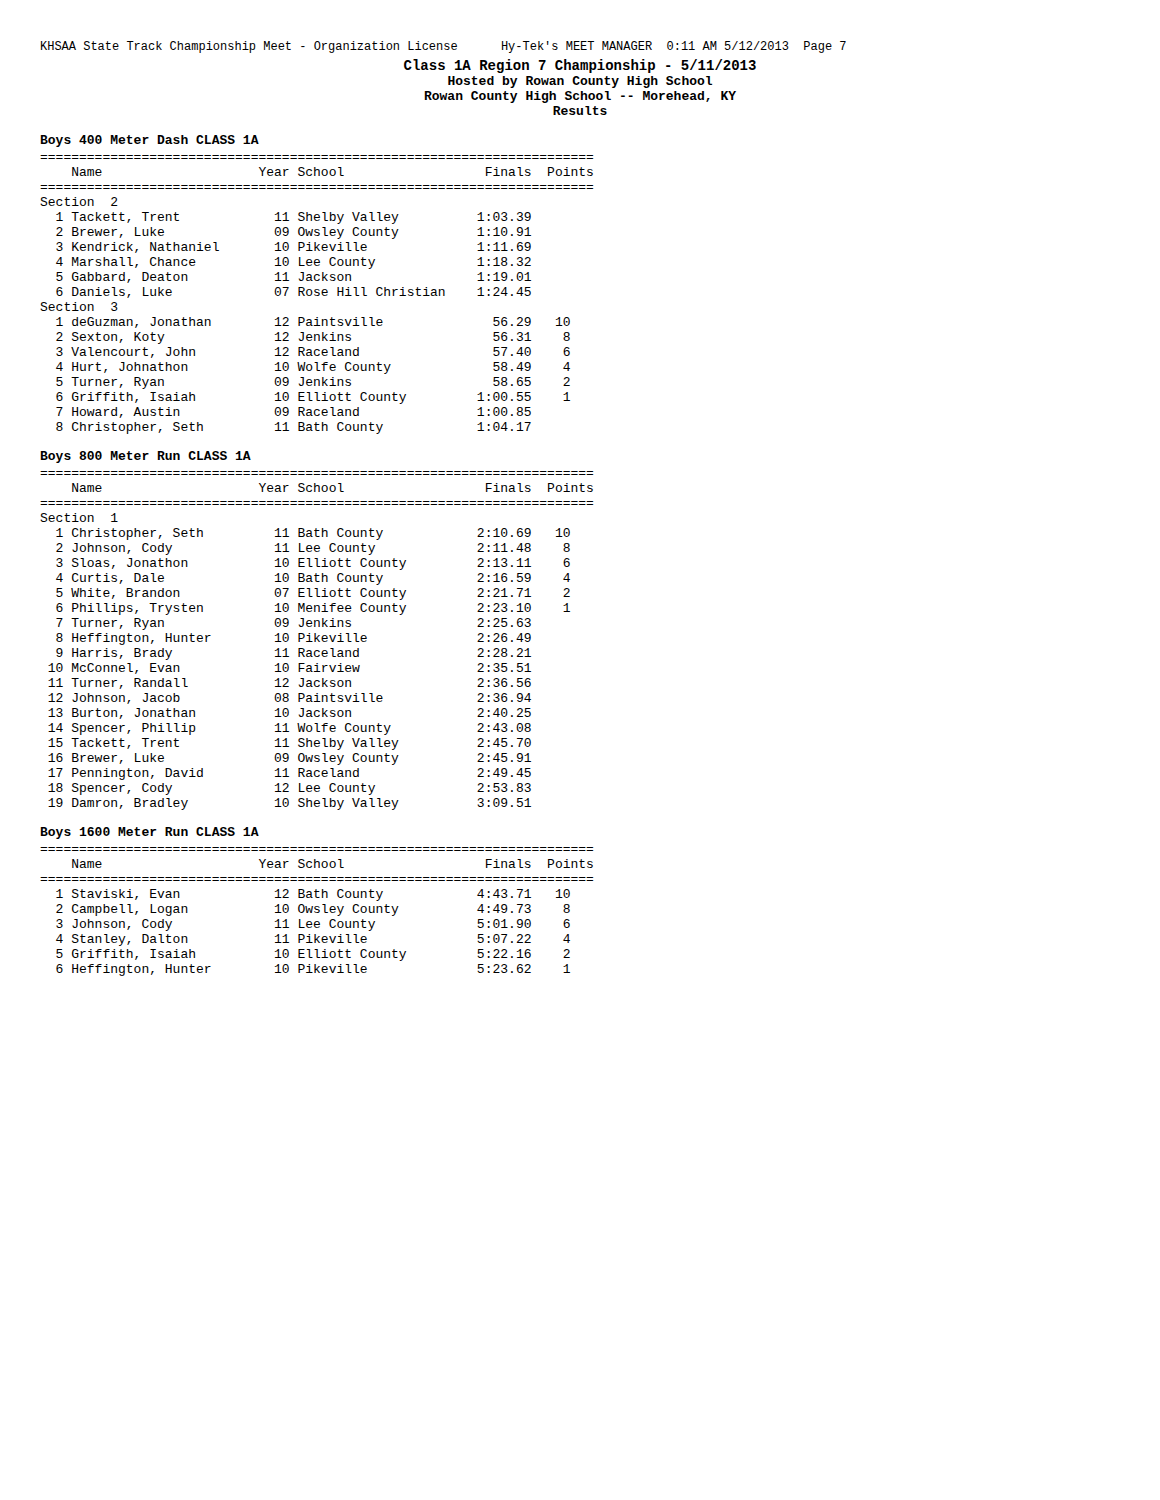KHSAA State Track Championship Meet - Organization License Hy-Tek's MEET MANAGER 0:11 AM 5/12/2013 Page 7
Class 1A Region 7 Championship - 5/11/2013
Hosted by Rowan County High School
Rowan County High School -- Morehead, KY
Results
Boys 400 Meter Dash CLASS 1A
=======================================================================
    Name                    Year School                  Finals  Points
=======================================================================
Section  2
  1 Tackett, Trent            11 Shelby Valley          1:03.39
  2 Brewer, Luke              09 Owsley County          1:10.91
  3 Kendrick, Nathaniel       10 Pikeville              1:11.69
  4 Marshall, Chance          10 Lee County             1:18.32
  5 Gabbard, Deaton           11 Jackson                1:19.01
  6 Daniels, Luke             07 Rose Hill Christian    1:24.45
Section  3
  1 deGuzman, Jonathan        12 Paintsville              56.29   10
  2 Sexton, Koty              12 Jenkins                  56.31    8
  3 Valencourt, John          12 Raceland                 57.40    6
  4 Hurt, Johnathon           10 Wolfe County             58.49    4
  5 Turner, Ryan              09 Jenkins                  58.65    2
  6 Griffith, Isaiah          10 Elliott County         1:00.55    1
  7 Howard, Austin            09 Raceland               1:00.85
  8 Christopher, Seth         11 Bath County            1:04.17
Boys 800 Meter Run CLASS 1A
=======================================================================
    Name                    Year School                  Finals  Points
=======================================================================
Section  1
  1 Christopher, Seth         11 Bath County            2:10.69   10
  2 Johnson, Cody             11 Lee County             2:11.48    8
  3 Sloas, Jonathon           10 Elliott County         2:13.11    6
  4 Curtis, Dale              10 Bath County            2:16.59    4
  5 White, Brandon            07 Elliott County         2:21.71    2
  6 Phillips, Trysten         10 Menifee County         2:23.10    1
  7 Turner, Ryan              09 Jenkins                2:25.63
  8 Heffington, Hunter        10 Pikeville              2:26.49
  9 Harris, Brady             11 Raceland               2:28.21
 10 McConnel, Evan            10 Fairview               2:35.51
 11 Turner, Randall           12 Jackson                2:36.56
 12 Johnson, Jacob            08 Paintsville            2:36.94
 13 Burton, Jonathan          10 Jackson                2:40.25
 14 Spencer, Phillip          11 Wolfe County           2:43.08
 15 Tackett, Trent            11 Shelby Valley          2:45.70
 16 Brewer, Luke              09 Owsley County          2:45.91
 17 Pennington, David         11 Raceland               2:49.45
 18 Spencer, Cody             12 Lee County             2:53.83
 19 Damron, Bradley           10 Shelby Valley          3:09.51
Boys 1600 Meter Run CLASS 1A
=======================================================================
    Name                    Year School                  Finals  Points
=======================================================================
  1 Staviski, Evan            12 Bath County            4:43.71   10
  2 Campbell, Logan           10 Owsley County          4:49.73    8
  3 Johnson, Cody             11 Lee County             5:01.90    6
  4 Stanley, Dalton           11 Pikeville              5:07.22    4
  5 Griffith, Isaiah          10 Elliott County         5:22.16    2
  6 Heffington, Hunter        10 Pikeville              5:23.62    1